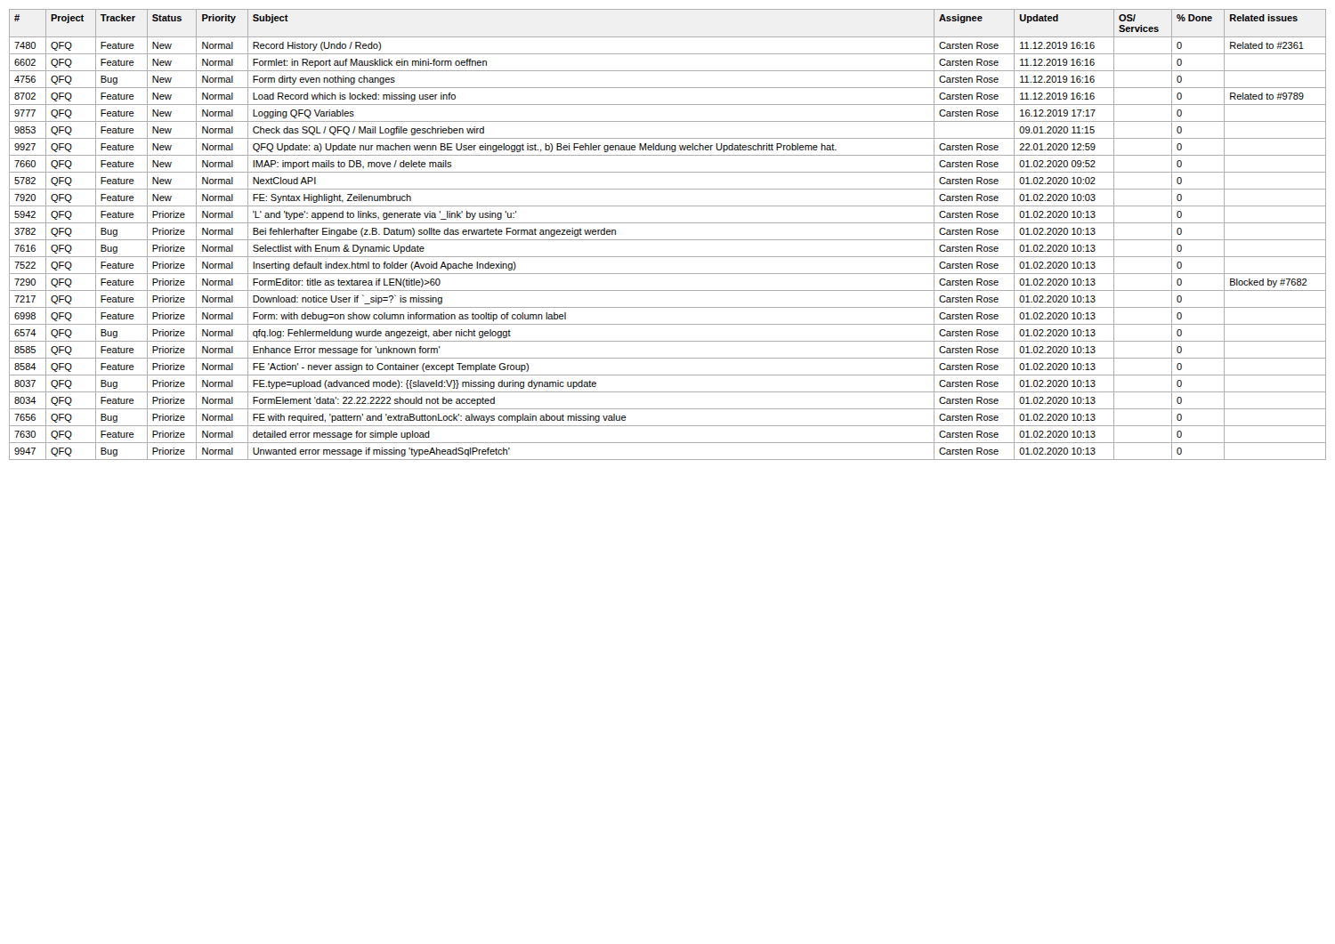| # | Project | Tracker | Status | Priority | Subject | Assignee | Updated | OS/ Services | % Done | Related issues |
| --- | --- | --- | --- | --- | --- | --- | --- | --- | --- | --- |
| 7480 | QFQ | Feature | New | Normal | Record History (Undo / Redo) | Carsten Rose | 11.12.2019 16:16 | | 0 | Related to #2361 |
| 6602 | QFQ | Feature | New | Normal | Formlet: in Report auf Mausklick ein mini-form oeffnen | Carsten Rose | 11.12.2019 16:16 | | 0 | |
| 4756 | QFQ | Bug | New | Normal | Form dirty even nothing changes | Carsten Rose | 11.12.2019 16:16 | | 0 | |
| 8702 | QFQ | Feature | New | Normal | Load Record which is locked: missing user info | Carsten Rose | 11.12.2019 16:16 | | 0 | Related to #9789 |
| 9777 | QFQ | Feature | New | Normal | Logging QFQ Variables | Carsten Rose | 16.12.2019 17:17 | | 0 | |
| 9853 | QFQ | Feature | New | Normal | Check das SQL / QFQ / Mail Logfile geschrieben wird | | 09.01.2020 11:15 | | 0 | |
| 9927 | QFQ | Feature | New | Normal | QFQ Update: a) Update nur machen wenn BE User eingeloggt ist., b) Bei Fehler genaue Meldung welcher Updateschritt Probleme hat. | Carsten Rose | 22.01.2020 12:59 | | 0 | |
| 7660 | QFQ | Feature | New | Normal | IMAP: import mails to DB, move / delete mails | Carsten Rose | 01.02.2020 09:52 | | 0 | |
| 5782 | QFQ | Feature | New | Normal | NextCloud API | Carsten Rose | 01.02.2020 10:02 | | 0 | |
| 7920 | QFQ | Feature | New | Normal | FE: Syntax Highlight, Zeilenumbruch | Carsten Rose | 01.02.2020 10:03 | | 0 | |
| 5942 | QFQ | Feature | Priorize | Normal | 'L' and 'type': append to links, generate via '_link' by using 'u:' | Carsten Rose | 01.02.2020 10:13 | | 0 | |
| 3782 | QFQ | Bug | Priorize | Normal | Bei fehlerhafter Eingabe (z.B. Datum) sollte das erwartete Format angezeigt werden | Carsten Rose | 01.02.2020 10:13 | | 0 | |
| 7616 | QFQ | Bug | Priorize | Normal | Selectlist with Enum & Dynamic Update | Carsten Rose | 01.02.2020 10:13 | | 0 | |
| 7522 | QFQ | Feature | Priorize | Normal | Inserting default index.html to folder (Avoid Apache Indexing) | Carsten Rose | 01.02.2020 10:13 | | 0 | |
| 7290 | QFQ | Feature | Priorize | Normal | FormEditor: title as textarea if LEN(title)>60 | Carsten Rose | 01.02.2020 10:13 | | 0 | Blocked by #7682 |
| 7217 | QFQ | Feature | Priorize | Normal | Download: notice User if `_sip=?` is missing | Carsten Rose | 01.02.2020 10:13 | | 0 | |
| 6998 | QFQ | Feature | Priorize | Normal | Form: with debug=on show column information as tooltip of column label | Carsten Rose | 01.02.2020 10:13 | | 0 | |
| 6574 | QFQ | Bug | Priorize | Normal | qfq.log: Fehlermeldung wurde angezeigt, aber nicht geloggt | Carsten Rose | 01.02.2020 10:13 | | 0 | |
| 8585 | QFQ | Feature | Priorize | Normal | Enhance Error message for 'unknown form' | Carsten Rose | 01.02.2020 10:13 | | 0 | |
| 8584 | QFQ | Feature | Priorize | Normal | FE 'Action' - never assign to Container (except Template Group) | Carsten Rose | 01.02.2020 10:13 | | 0 | |
| 8037 | QFQ | Bug | Priorize | Normal | FE.type=upload (advanced mode): {{slaveId:V}} missing during dynamic update | Carsten Rose | 01.02.2020 10:13 | | 0 | |
| 8034 | QFQ | Feature | Priorize | Normal | FormElement 'data': 22.22.2222 should not be accepted | Carsten Rose | 01.02.2020 10:13 | | 0 | |
| 7656 | QFQ | Bug | Priorize | Normal | FE with required, 'pattern' and 'extraButtonLock': always complain about missing value | Carsten Rose | 01.02.2020 10:13 | | 0 | |
| 7630 | QFQ | Feature | Priorize | Normal | detailed error message for simple upload | Carsten Rose | 01.02.2020 10:13 | | 0 | |
| 9947 | QFQ | Bug | Priorize | Normal | Unwanted error message if missing 'typeAheadSqlPrefetch' | Carsten Rose | 01.02.2020 10:13 | | 0 | |